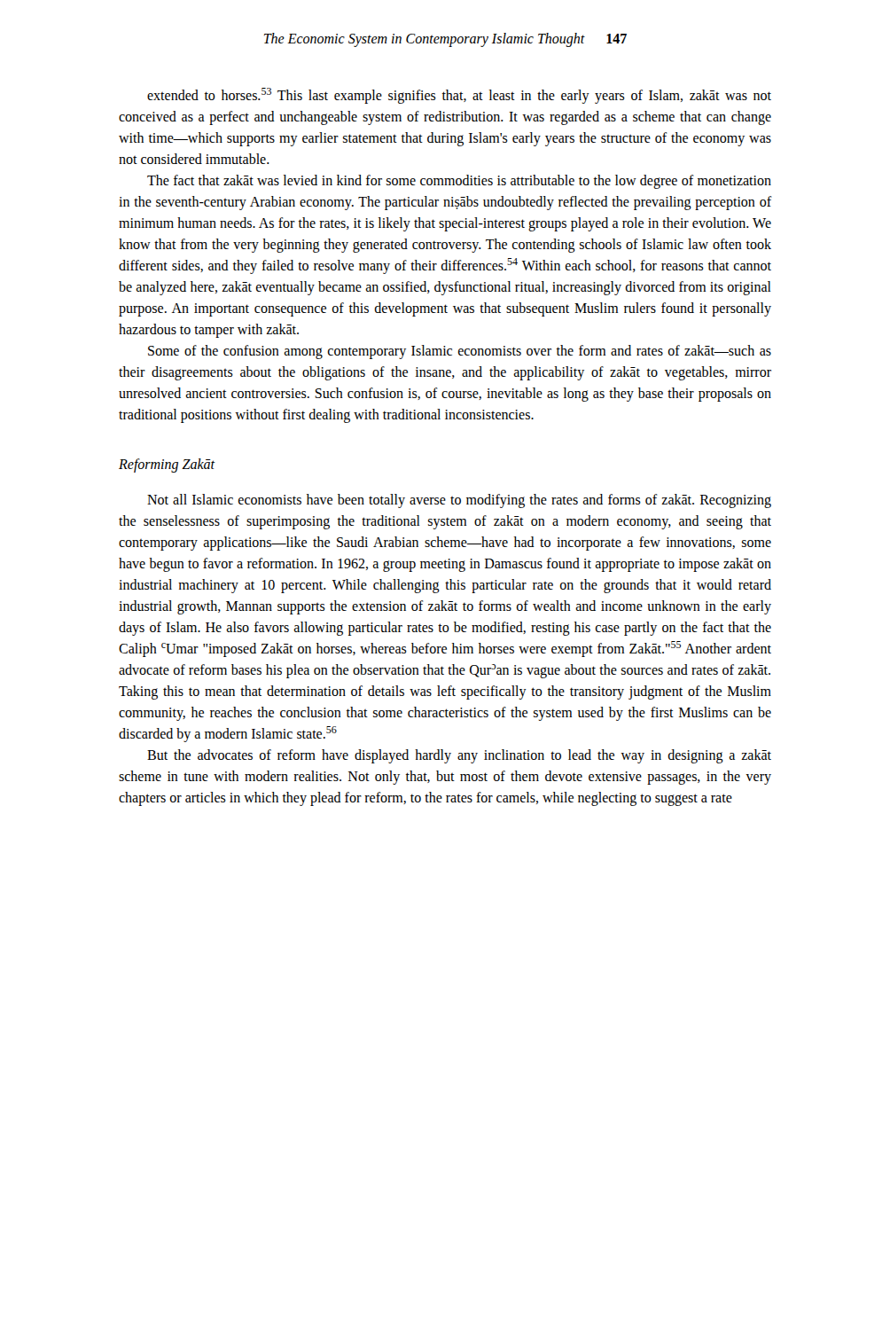The Economic System in Contemporary Islamic Thought 147
extended to horses.53 This last example signifies that, at least in the early years of Islam, zakāt was not conceived as a perfect and unchangeable system of redistribution. It was regarded as a scheme that can change with time—which supports my earlier statement that during Islam's early years the structure of the economy was not considered immutable.
The fact that zakāt was levied in kind for some commodities is attributable to the low degree of monetization in the seventh-century Arabian economy. The particular niṣābs undoubtedly reflected the prevailing perception of minimum human needs. As for the rates, it is likely that special-interest groups played a role in their evolution. We know that from the very beginning they generated controversy. The contending schools of Islamic law often took different sides, and they failed to resolve many of their differences.54 Within each school, for reasons that cannot be analyzed here, zakāt eventually became an ossified, dysfunctional ritual, increasingly divorced from its original purpose. An important consequence of this development was that subsequent Muslim rulers found it personally hazardous to tamper with zakāt.
Some of the confusion among contemporary Islamic economists over the form and rates of zakāt—such as their disagreements about the obligations of the insane, and the applicability of zakāt to vegetables, mirror unresolved ancient controversies. Such confusion is, of course, inevitable as long as they base their proposals on traditional positions without first dealing with traditional inconsistencies.
Reforming Zakāt
Not all Islamic economists have been totally averse to modifying the rates and forms of zakāt. Recognizing the senselessness of superimposing the traditional system of zakāt on a modern economy, and seeing that contemporary applications—like the Saudi Arabian scheme—have had to incorporate a few innovations, some have begun to favor a reformation. In 1962, a group meeting in Damascus found it appropriate to impose zakāt on industrial machinery at 10 percent. While challenging this particular rate on the grounds that it would retard industrial growth, Mannan supports the extension of zakāt to forms of wealth and income unknown in the early days of Islam. He also favors allowing particular rates to be modified, resting his case partly on the fact that the Caliph cUmar "imposed Zakāt on horses, whereas before him horses were exempt from Zakāt."55 Another ardent advocate of reform bases his plea on the observation that the Qurɔan is vague about the sources and rates of zakāt. Taking this to mean that determination of details was left specifically to the transitory judgment of the Muslim community, he reaches the conclusion that some characteristics of the system used by the first Muslims can be discarded by a modern Islamic state.56
But the advocates of reform have displayed hardly any inclination to lead the way in designing a zakāt scheme in tune with modern realities. Not only that, but most of them devote extensive passages, in the very chapters or articles in which they plead for reform, to the rates for camels, while neglecting to suggest a rate